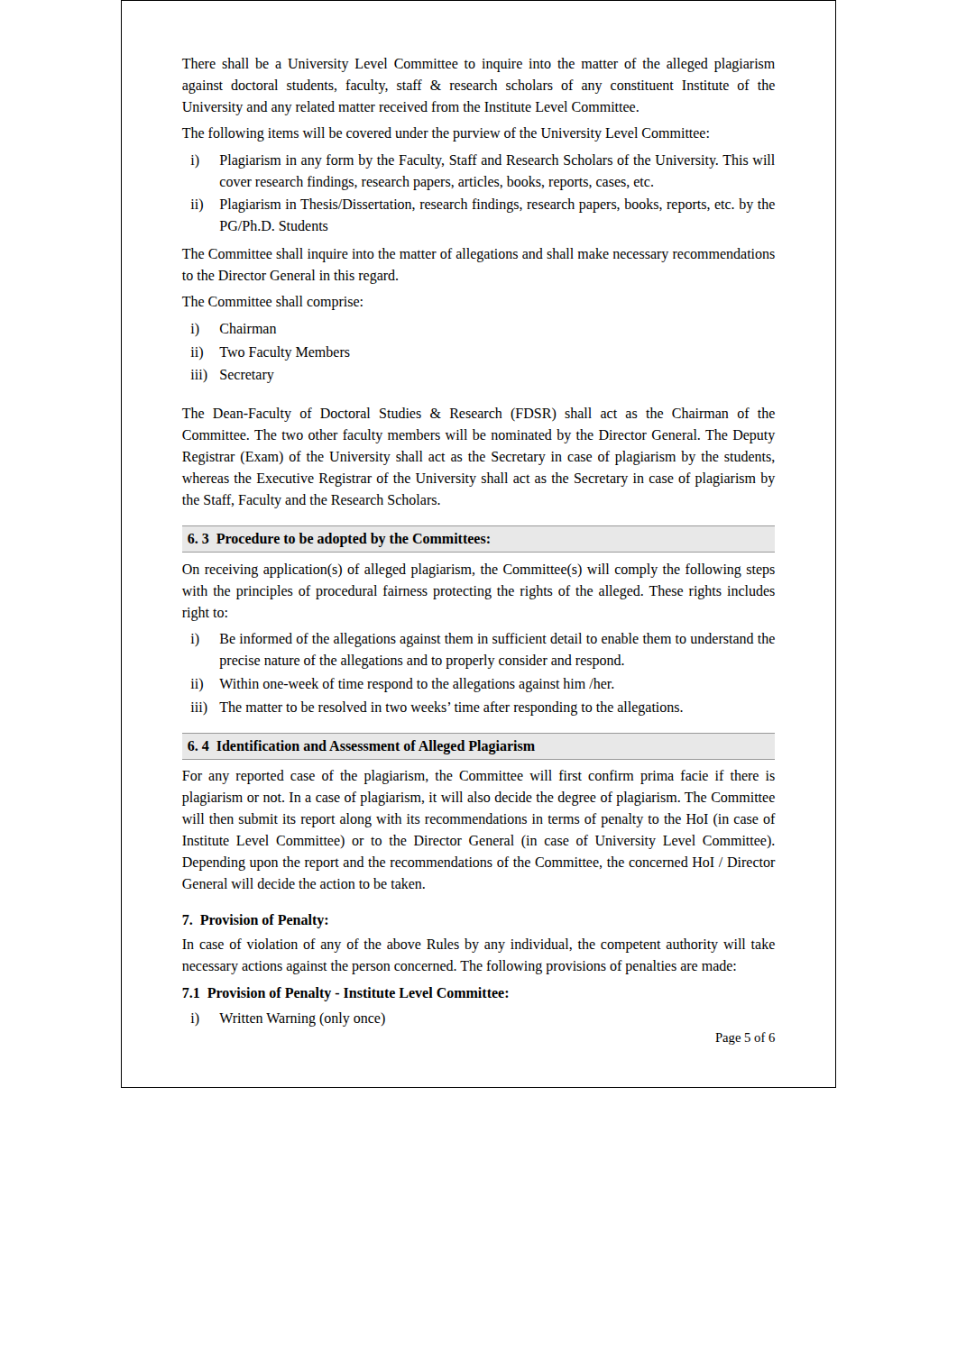There shall be a University Level Committee to inquire into the matter of the alleged plagiarism against doctoral students, faculty, staff & research scholars of any constituent Institute of the University and any related matter received from the Institute Level Committee.
The following items will be covered under the purview of the University Level Committee:
Plagiarism in any form by the Faculty, Staff and Research Scholars of the University. This will cover research findings, research papers, articles, books, reports, cases, etc.
Plagiarism in Thesis/Dissertation, research findings, research papers, books, reports, etc. by the PG/Ph.D. Students
The Committee shall inquire into the matter of allegations and shall make necessary recommendations to the Director General in this regard.
The Committee shall comprise:
Chairman
Two Faculty Members
Secretary
The Dean-Faculty of Doctoral Studies & Research (FDSR) shall act as the Chairman of the Committee. The two other faculty members will be nominated by the Director General. The Deputy Registrar (Exam) of the University shall act as the Secretary in case of plagiarism by the students, whereas the Executive Registrar of the University shall act as the Secretary in case of plagiarism by the Staff, Faculty and the Research Scholars.
6. 3 Procedure to be adopted by the Committees:
On receiving application(s) of alleged plagiarism, the Committee(s) will comply the following steps with the principles of procedural fairness protecting the rights of the alleged. These rights includes right to:
Be informed of the allegations against them in sufficient detail to enable them to understand the precise nature of the allegations and to properly consider and respond.
Within one-week of time respond to the allegations against him /her.
The matter to be resolved in two weeks’ time after responding to the allegations.
6. 4 Identification and Assessment of Alleged Plagiarism
For any reported case of the plagiarism, the Committee will first confirm prima facie if there is plagiarism or not. In a case of plagiarism, it will also decide the degree of plagiarism. The Committee will then submit its report along with its recommendations in terms of penalty to the HoI (in case of Institute Level Committee) or to the Director General (in case of University Level Committee). Depending upon the report and the recommendations of the Committee, the concerned HoI / Director General will decide the action to be taken.
7. Provision of Penalty:
In case of violation of any of the above Rules by any individual, the competent authority will take necessary actions against the person concerned. The following provisions of penalties are made:
7.1 Provision of Penalty - Institute Level Committee:
Written Warning (only once)
Page 5 of 6